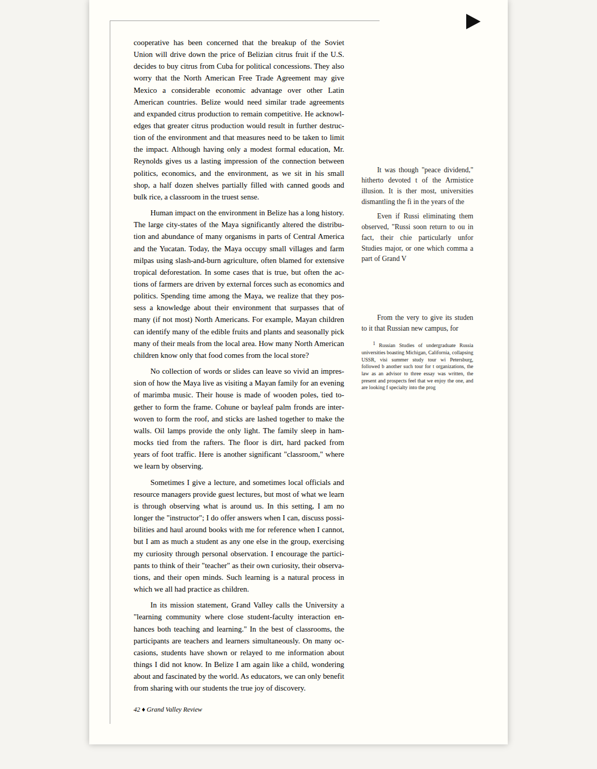cooperative has been concerned that the breakup of the Soviet Union will drive down the price of Belizian citrus fruit if the U.S. decides to buy citrus from Cuba for political concessions. They also worry that the North American Free Trade Agreement may give Mexico a considerable economic advantage over other Latin American countries. Belize would need similar trade agreements and expanded citrus production to remain competitive. He acknowledges that greater citrus production would result in further destruction of the environment and that measures need to be taken to limit the impact. Although having only a modest formal education, Mr. Reynolds gives us a lasting impression of the connection between politics, economics, and the environment, as we sit in his small shop, a half dozen shelves partially filled with canned goods and bulk rice, a classroom in the truest sense.
Human impact on the environment in Belize has a long history. The large city-states of the Maya significantly altered the distribution and abundance of many organisms in parts of Central America and the Yucatan. Today, the Maya occupy small villages and farm milpas using slash-and-burn agriculture, often blamed for extensive tropical deforestation. In some cases that is true, but often the actions of farmers are driven by external forces such as economics and politics. Spending time among the Maya, we realize that they possess a knowledge about their environment that surpasses that of many (if not most) North Americans. For example, Mayan children can identify many of the edible fruits and plants and seasonally pick many of their meals from the local area. How many North American children know only that food comes from the local store?
No collection of words or slides can leave so vivid an impression of how the Maya live as visiting a Mayan family for an evening of marimba music. Their house is made of wooden poles, tied together to form the frame. Cohune or bayleaf palm fronds are interwoven to form the roof, and sticks are lashed together to make the walls. Oil lamps provide the only light. The family sleep in hammocks tied from the rafters. The floor is dirt, hard packed from years of foot traffic. Here is another significant "classroom," where we learn by observing.
Sometimes I give a lecture, and sometimes local officials and resource managers provide guest lectures, but most of what we learn is through observing what is around us. In this setting, I am no longer the "instructor"; I do offer answers when I can, discuss possibilities and haul around books with me for reference when I cannot, but I am as much a student as any one else in the group, exercising my curiosity through personal observation. I encourage the participants to think of their "teacher" as their own curiosity, their observations, and their open minds. Such learning is a natural process in which we all had practice as children.
In its mission statement, Grand Valley calls the University a "learning community where close student-faculty interaction enhances both teaching and learning." In the best of classrooms, the participants are teachers and learners simultaneously. On many occasions, students have shown or relayed to me information about things I did not know. In Belize I am again like a child, wondering about and fascinated by the world. As educators, we can only benefit from sharing with our students the true joy of discovery.
42 ♦ Grand Valley Review
It was though "peace dividend," hitherto devoted t of the Armistice illusion. It is ther most, universities dismantling the fi in the years of the
Even if Russi eliminating them observed, "Russi soon return to ou in fact, their chie particularly unfor Studies major, or one which comma a part of Grand V
From the very to give its studen to it that Russian new campus, for
1 Russian Studies of undergraduate Russia universities boasting Michigan, California, collapsing USSR, visi summer study tour wi Petersburg, followed b another such tour for t organizations, the law as an advisor to three essay was written, the present and prospects feel that we enjoy the one, and are looking f specialty into the prog